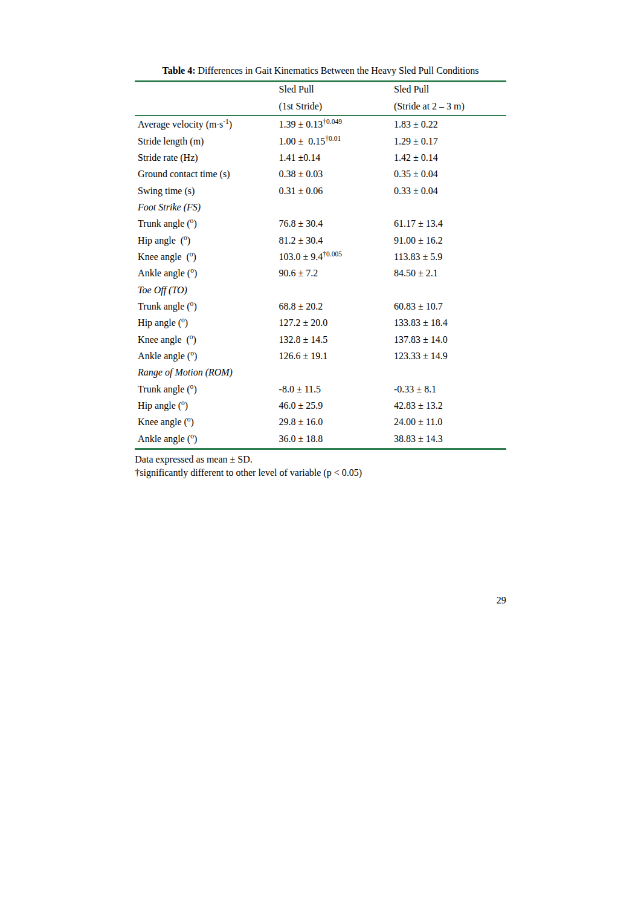Table 4: Differences in Gait Kinematics Between the Heavy Sled Pull Conditions
| | Sled Pull | Sled Pull |
| --- | --- | --- |
| | (1st Stride) | (Stride at 2 – 3 m) |
| Average velocity (m · s -1 ) | 1.39 ± 0.13 †0.049 | 1.83 ± 0.22 |
| Stride length (m) | 1.00 ± 0.15 †0.01 | 1.29 ± 0.17 |
| Stride rate (Hz) | 1.41 ±0.14 | 1.42 ± 0.14 |
| Ground contact time (s) | 0.38 ± 0.03 | 0.35 ± 0.04 |
| Swing time (s) | 0.31 ± 0.06 | 0.33 ± 0.04 |
| Foot Strike (FS) |
| Trunk angle ( o ) | 76.8 ± 30.4 | 61.17 ± 13.4 |
| Hip angle ( o ) | 81.2 ± 30.4 | 91.00 ± 16.2 |
| Knee angle ( o ) | 103.0 ± 9.4 †0.005 | 113.83 ± 5.9 |
| Ankle angle ( o ) | 90.6 ± 7.2 | 84.50 ± 2.1 |
| Toe Off (TO) |
| Trunk angle ( o ) | 68.8 ± 20.2 | 60.83 ± 10.7 |
| Hip angle ( o ) | 127.2 ± 20.0 | 133.83 ± 18.4 |
| Knee angle ( o ) | 132.8 ± 14.5 | 137.83 ± 14.0 |
| Ankle angle ( o ) | 126.6 ± 19.1 | 123.33 ± 14.9 |
| Range of Motion (ROM) |
| Trunk angle ( o ) | -8.0 ± 11.5 | -0.33 ± 8.1 |
| Hip angle ( o ) | 46.0 ± 25.9 | 42.83 ± 13.2 |
| Knee angle ( o ) | 29.8 ± 16.0 | 24.00 ± 11.0 |
| Ankle angle ( o ) | 36.0 ± 18.8 | 38.83 ± 14.3 |
Data expressed as mean ± SD.
†significantly different to other level of variable (p < 0.05)
29